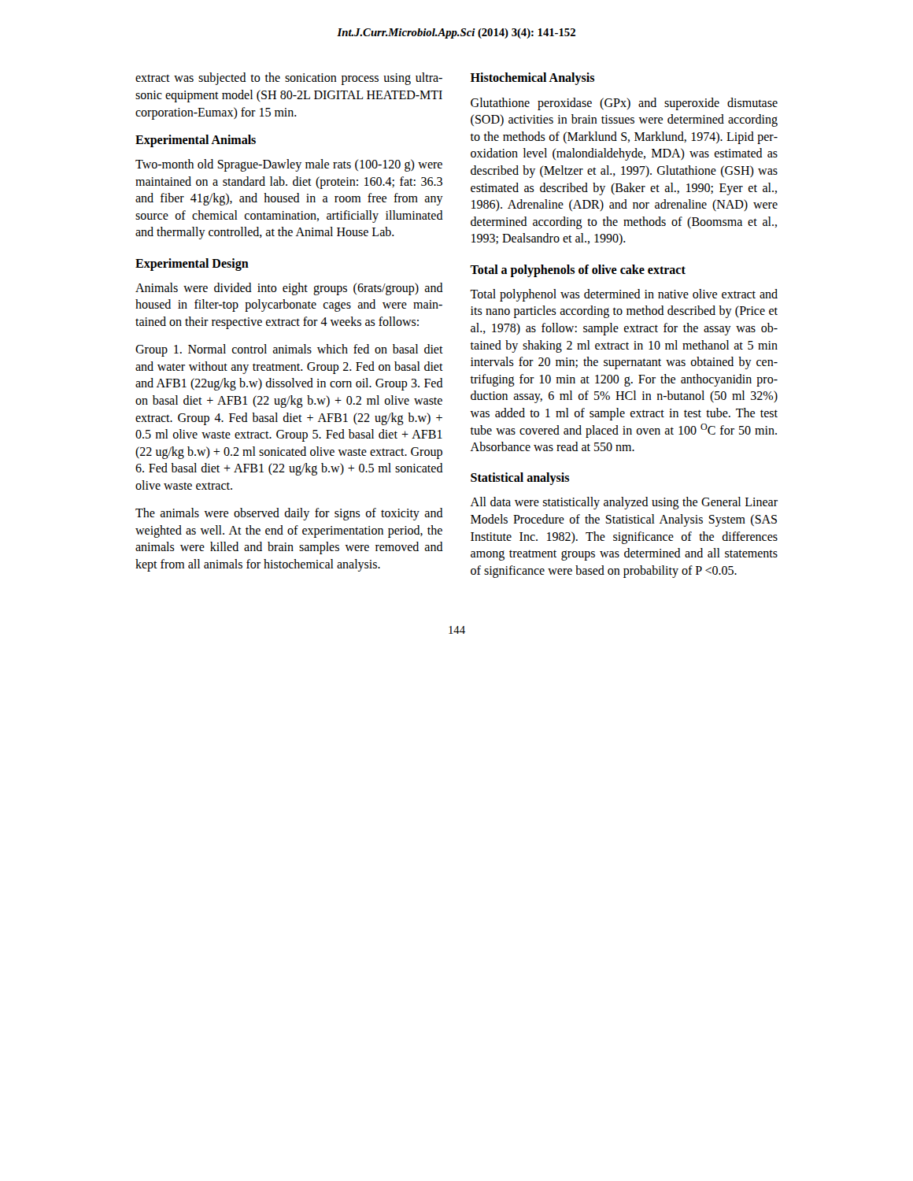Int.J.Curr.Microbiol.App.Sci (2014) 3(4): 141-152
extract was subjected to the sonication process using ultrasonic equipment model (SH 80-2L DIGITAL HEATED-MTI corporation-Eumax) for 15 min.
Experimental Animals
Two-month old Sprague-Dawley male rats (100-120 g) were maintained on a standard lab. diet (protein: 160.4; fat: 36.3 and fiber 41g/kg), and housed in a room free from any source of chemical contamination, artificially illuminated and thermally controlled, at the Animal House Lab.
Experimental Design
Animals were divided into eight groups (6rats/group) and housed in filter-top polycarbonate cages and were maintained on their respective extract for 4 weeks as follows:
Group 1. Normal control animals which fed on basal diet and water without any treatment. Group 2. Fed on basal diet and AFB1 (22ug/kg b.w) dissolved in corn oil. Group 3. Fed on basal diet + AFB1 (22 ug/kg b.w) + 0.2 ml olive waste extract. Group 4. Fed basal diet + AFB1 (22 ug/kg b.w) + 0.5 ml olive waste extract. Group 5. Fed basal diet + AFB1 (22 ug/kg b.w) + 0.2 ml sonicated olive waste extract. Group 6. Fed basal diet + AFB1 (22 ug/kg b.w) + 0.5 ml sonicated olive waste extract.
The animals were observed daily for signs of toxicity and weighted as well. At the end of experimentation period, the animals were killed and brain samples were removed and kept from all animals for histochemical analysis.
Histochemical Analysis
Glutathione peroxidase (GPx) and superoxide dismutase (SOD) activities in brain tissues were determined according to the methods of (Marklund S, Marklund, 1974). Lipid peroxidation level (malondialdehyde, MDA) was estimated as described by (Meltzer et al., 1997). Glutathione (GSH) was estimated as described by (Baker et al., 1990; Eyer et al., 1986). Adrenaline (ADR) and nor adrenaline (NAD) were determined according to the methods of (Boomsma et al., 1993; Dealsandro et al., 1990).
Total a polyphenols of olive cake extract
Total polyphenol was determined in native olive extract and its nano particles according to method described by (Price et al., 1978) as follow: sample extract for the assay was obtained by shaking 2 ml extract in 10 ml methanol at 5 min intervals for 20 min; the supernatant was obtained by centrifuging for 10 min at 1200 g. For the anthocyanidin production assay, 6 ml of 5% HCl in n-butanol (50 ml 32%) was added to 1 ml of sample extract in test tube. The test tube was covered and placed in oven at 100 OC for 50 min. Absorbance was read at 550 nm.
Statistical analysis
All data were statistically analyzed using the General Linear Models Procedure of the Statistical Analysis System (SAS Institute Inc. 1982). The significance of the differences among treatment groups was determined and all statements of significance were based on probability of P <0.05.
144